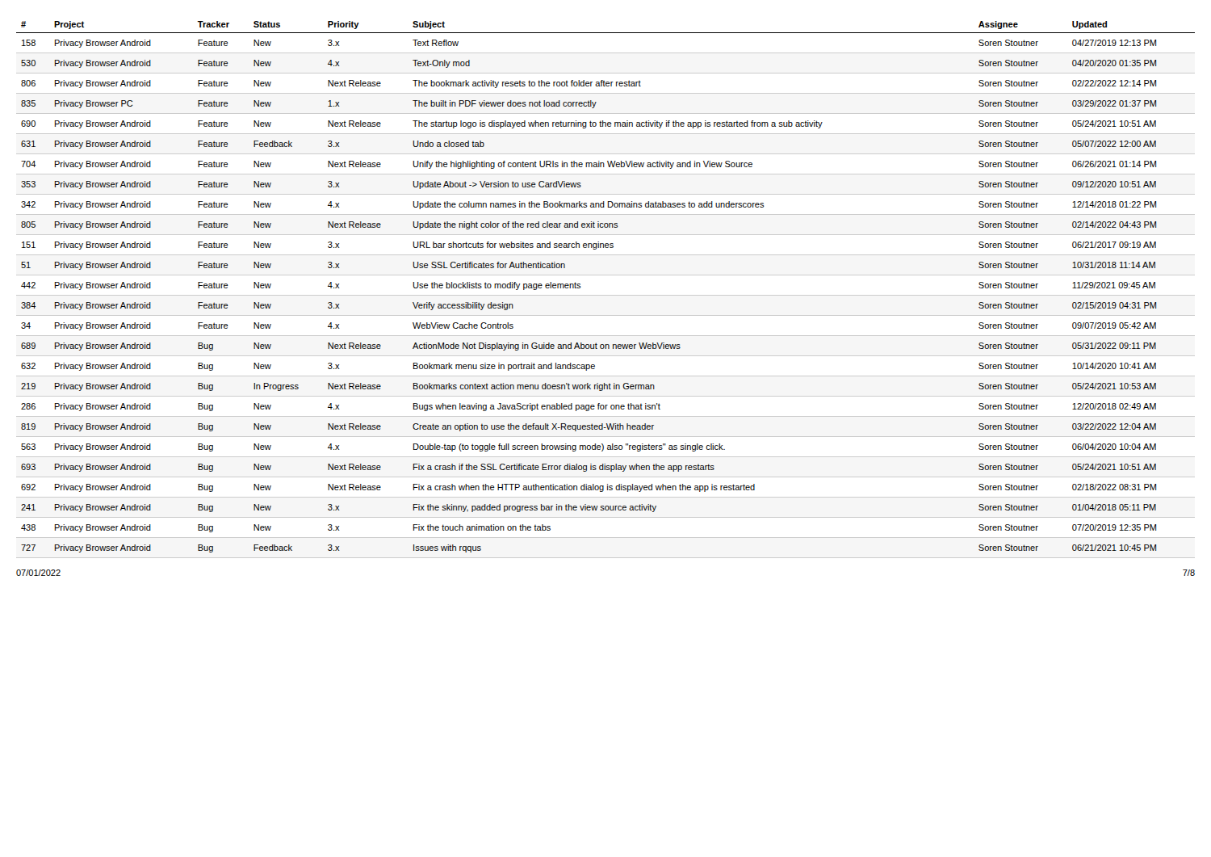| # | Project | Tracker | Status | Priority | Subject | Assignee | Updated |
| --- | --- | --- | --- | --- | --- | --- | --- |
| 158 | Privacy Browser Android | Feature | New | 3.x | Text Reflow | Soren Stoutner | 04/27/2019 12:13 PM |
| 530 | Privacy Browser Android | Feature | New | 4.x | Text-Only mod | Soren Stoutner | 04/20/2020 01:35 PM |
| 806 | Privacy Browser Android | Feature | New | Next Release | The bookmark activity resets to the root folder after restart | Soren Stoutner | 02/22/2022 12:14 PM |
| 835 | Privacy Browser PC | Feature | New | 1.x | The built in PDF viewer does not load correctly | Soren Stoutner | 03/29/2022 01:37 PM |
| 690 | Privacy Browser Android | Feature | New | Next Release | The startup logo is displayed when returning to the main activity if the app is restarted from a sub activity | Soren Stoutner | 05/24/2021 10:51 AM |
| 631 | Privacy Browser Android | Feature | Feedback | 3.x | Undo a closed tab | Soren Stoutner | 05/07/2022 12:00 AM |
| 704 | Privacy Browser Android | Feature | New | Next Release | Unify the highlighting of content URIs in the main WebView activity and in View Source | Soren Stoutner | 06/26/2021 01:14 PM |
| 353 | Privacy Browser Android | Feature | New | 3.x | Update About -> Version to use CardViews | Soren Stoutner | 09/12/2020 10:51 AM |
| 342 | Privacy Browser Android | Feature | New | 4.x | Update the column names in the Bookmarks and Domains databases to add underscores | Soren Stoutner | 12/14/2018 01:22 PM |
| 805 | Privacy Browser Android | Feature | New | Next Release | Update the night color of the red clear and exit icons | Soren Stoutner | 02/14/2022 04:43 PM |
| 151 | Privacy Browser Android | Feature | New | 3.x | URL bar shortcuts for websites and search engines | Soren Stoutner | 06/21/2017 09:19 AM |
| 51 | Privacy Browser Android | Feature | New | 3.x | Use SSL Certificates for Authentication | Soren Stoutner | 10/31/2018 11:14 AM |
| 442 | Privacy Browser Android | Feature | New | 4.x | Use the blocklists to modify page elements | Soren Stoutner | 11/29/2021 09:45 AM |
| 384 | Privacy Browser Android | Feature | New | 3.x | Verify accessibility design | Soren Stoutner | 02/15/2019 04:31 PM |
| 34 | Privacy Browser Android | Feature | New | 4.x | WebView Cache Controls | Soren Stoutner | 09/07/2019 05:42 AM |
| 689 | Privacy Browser Android | Bug | New | Next Release | ActionMode Not Displaying in Guide and About on newer WebViews | Soren Stoutner | 05/31/2022 09:11 PM |
| 632 | Privacy Browser Android | Bug | New | 3.x | Bookmark menu size in portrait and landscape | Soren Stoutner | 10/14/2020 10:41 AM |
| 219 | Privacy Browser Android | Bug | In Progress | Next Release | Bookmarks context action menu doesn't work right in German | Soren Stoutner | 05/24/2021 10:53 AM |
| 286 | Privacy Browser Android | Bug | New | 4.x | Bugs when leaving a JavaScript enabled page for one that isn't | Soren Stoutner | 12/20/2018 02:49 AM |
| 819 | Privacy Browser Android | Bug | New | Next Release | Create an option to use the default X-Requested-With header | Soren Stoutner | 03/22/2022 12:04 AM |
| 563 | Privacy Browser Android | Bug | New | 4.x | Double-tap (to toggle full screen browsing mode) also "registers" as single click. | Soren Stoutner | 06/04/2020 10:04 AM |
| 693 | Privacy Browser Android | Bug | New | Next Release | Fix a crash if the SSL Certificate Error dialog is display when the app restarts | Soren Stoutner | 05/24/2021 10:51 AM |
| 692 | Privacy Browser Android | Bug | New | Next Release | Fix a crash when the HTTP authentication dialog is displayed when the app is restarted | Soren Stoutner | 02/18/2022 08:31 PM |
| 241 | Privacy Browser Android | Bug | New | 3.x | Fix the skinny, padded progress bar in the view source activity | Soren Stoutner | 01/04/2018 05:11 PM |
| 438 | Privacy Browser Android | Bug | New | 3.x | Fix the touch animation on the tabs | Soren Stoutner | 07/20/2019 12:35 PM |
| 727 | Privacy Browser Android | Bug | Feedback | 3.x | Issues with rqqus | Soren Stoutner | 06/21/2021 10:45 PM |
07/01/2022 7/8